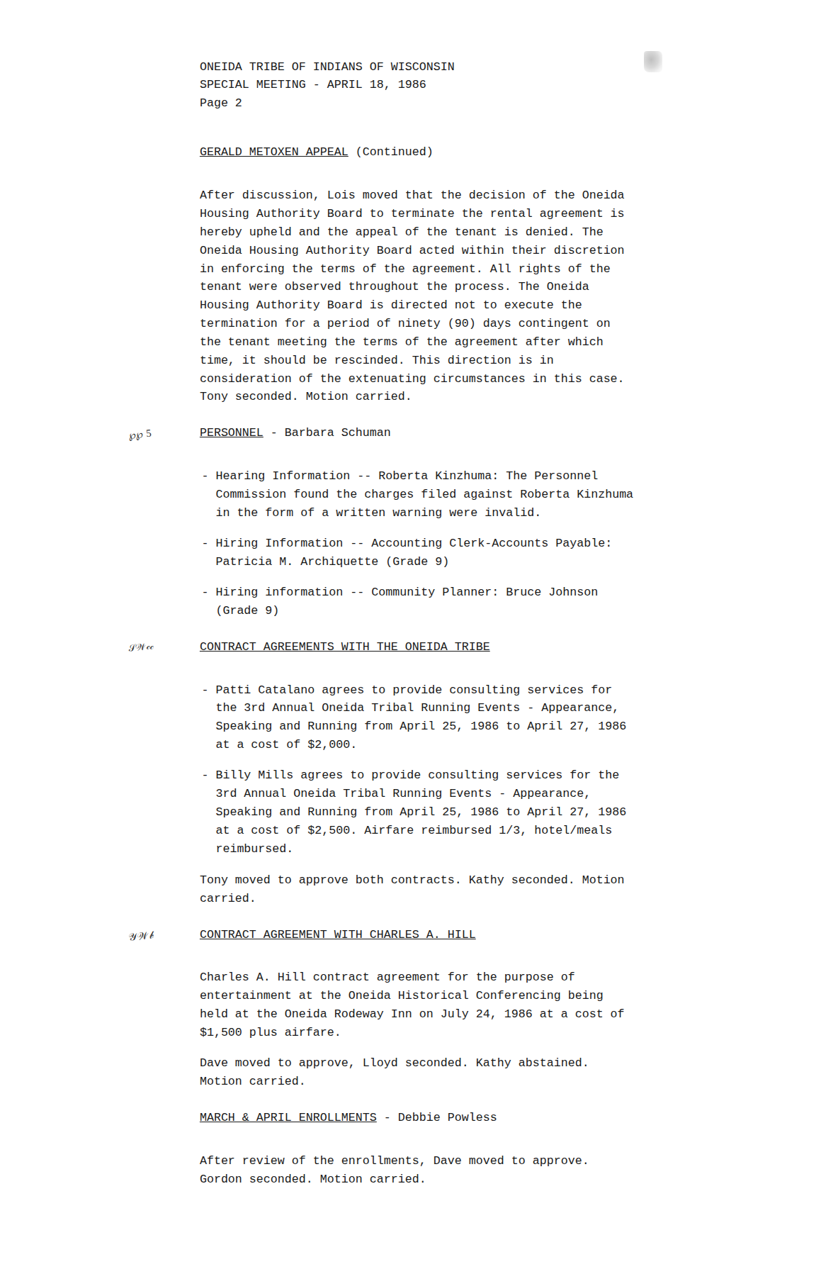ONEIDA TRIBE OF INDIANS OF WISCONSIN
SPECIAL MEETING - APRIL 18, 1986
Page 2
GERALD METOXEN APPEAL
(Continued)
After discussion, Lois moved that the decision of the Oneida Housing Authority Board to terminate the rental agreement is hereby upheld and the appeal of the tenant is denied. The Oneida Housing Authority Board acted within their discretion in enforcing the terms of the agreement. All rights of the tenant were observed throughout the process. The Oneida Housing Authority Board is directed not to execute the termination for a period of ninety (90) days contingent on the tenant meeting the terms of the agreement after which time, it should be rescinded. This direction is in consideration of the extenuating circumstances in this case. Tony seconded. Motion carried.
℘℘ 5
PERSONNEL
- Barbara Schuman
Hearing Information -- Roberta Kinzhuma: The Personnel Commission found the charges filed against Roberta Kinzhuma in the form of a written warning were invalid.
Hiring Information -- Accounting Clerk-Accounts Payable: Patricia M. Archiquette (Grade 9)
Hiring information -- Community Planner: Bruce Johnson (Grade 9)
𝒮𝒲𝒸𝒸
CONTRACT AGREEMENTS WITH THE ONEIDA TRIBE
Patti Catalano agrees to provide consulting services for the 3rd Annual Oneida Tribal Running Events - Appearance, Speaking and Running from April 25, 1986 to April 27, 1986 at a cost of $2,000.
Billy Mills agrees to provide consulting services for the 3rd Annual Oneida Tribal Running Events - Appearance, Speaking and Running from April 25, 1986 to April 27, 1986 at a cost of $2,500. Airfare reimbursed 1/3, hotel/meals reimbursed.
Tony moved to approve both contracts. Kathy seconded. Motion carried.
𝒴𝒲𝒷
CONTRACT AGREEMENT WITH CHARLES A. HILL
Charles A. Hill contract agreement for the purpose of entertainment at the Oneida Historical Conferencing being held at the Oneida Rodeway Inn on July 24, 1986 at a cost of $1,500 plus airfare.
Dave moved to approve, Lloyd seconded. Kathy abstained. Motion carried.
MARCH & APRIL ENROLLMENTS
- Debbie Powless
After review of the enrollments, Dave moved to approve. Gordon seconded. Motion carried.